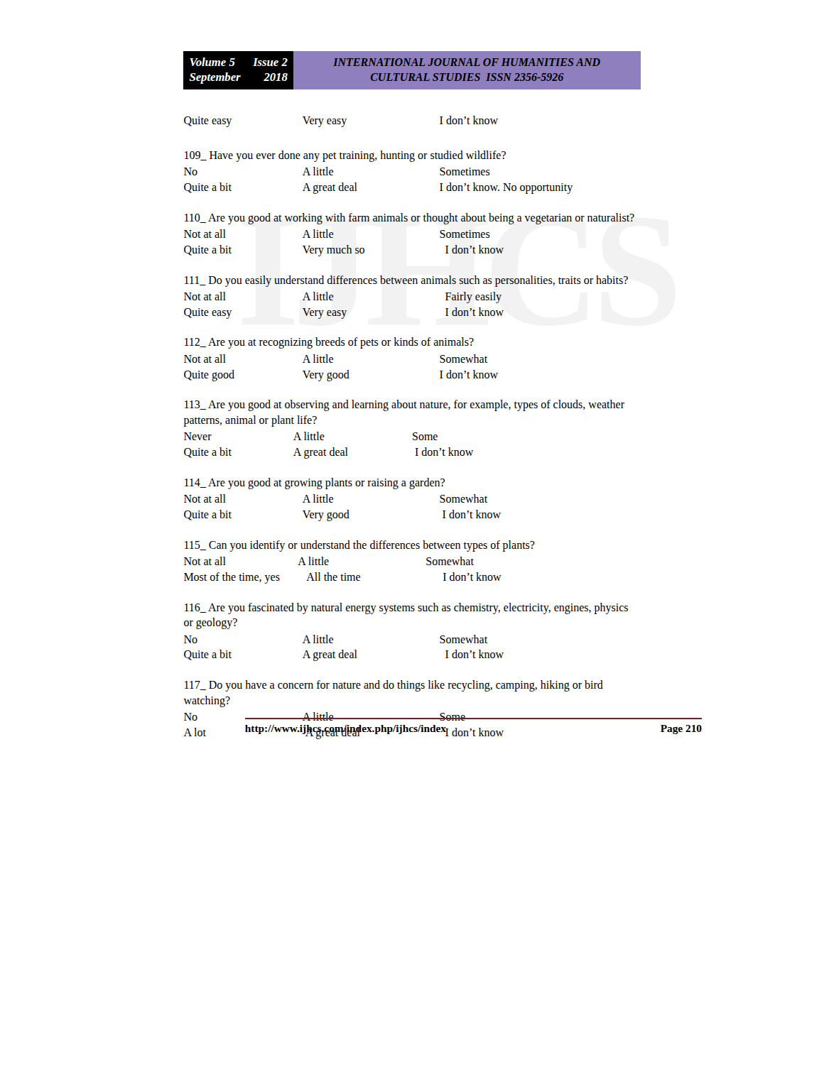IJHCS
Volume 5 Issue 2
September 2018
INTERNATIONAL JOURNAL OF HUMANITIES AND
CULTURAL STUDIES ISSN 2356-5926
| Quite easy | Very easy | I don’t know |
109_ Have you ever done any pet training, hunting or studied wildlife?
| No | A little | Sometimes |
| Quite a bit | A great deal | I don’t know. No opportunity |
110_ Are you good at working with farm animals or thought about being a vegetarian or naturalist?
| Not at all | A little | Sometimes |
| Quite a bit | Very much so | I don’t know |
111_ Do you easily understand differences between animals such as personalities, traits or habits?
| Not at all | A little | Fairly easily |
| Quite easy | Very easy | I don’t know |
112_ Are you at recognizing breeds of pets or kinds of animals?
| Not at all | A little | Somewhat |
| Quite good | Very good | I don’t know |
113_ Are you good at observing and learning about nature, for example, types of clouds, weather patterns, animal or plant life?
| Never | A little | Some |
| Quite a bit | A great deal | I don’t know |
114_ Are you good at growing plants or raising a garden?
| Not at all | A little | Somewhat |
| Quite a bit | Very good | I don’t know |
115_ Can you identify or understand the differences between types of plants?
| Not at all | A little | Somewhat |
| Most of the time, yes | All the time | I don’t know |
116_ Are you fascinated by natural energy systems such as chemistry, electricity, engines, physics or geology?
| No | A little | Somewhat |
| Quite a bit | A great deal | I don’t know |
117_ Do you have a concern for nature and do things like recycling, camping, hiking or bird watching?
| No | A little | Some |
| A lot | A great deal | I don’t know |
http://www.ijhcs.com/index.php/ijhcs/index Page 210